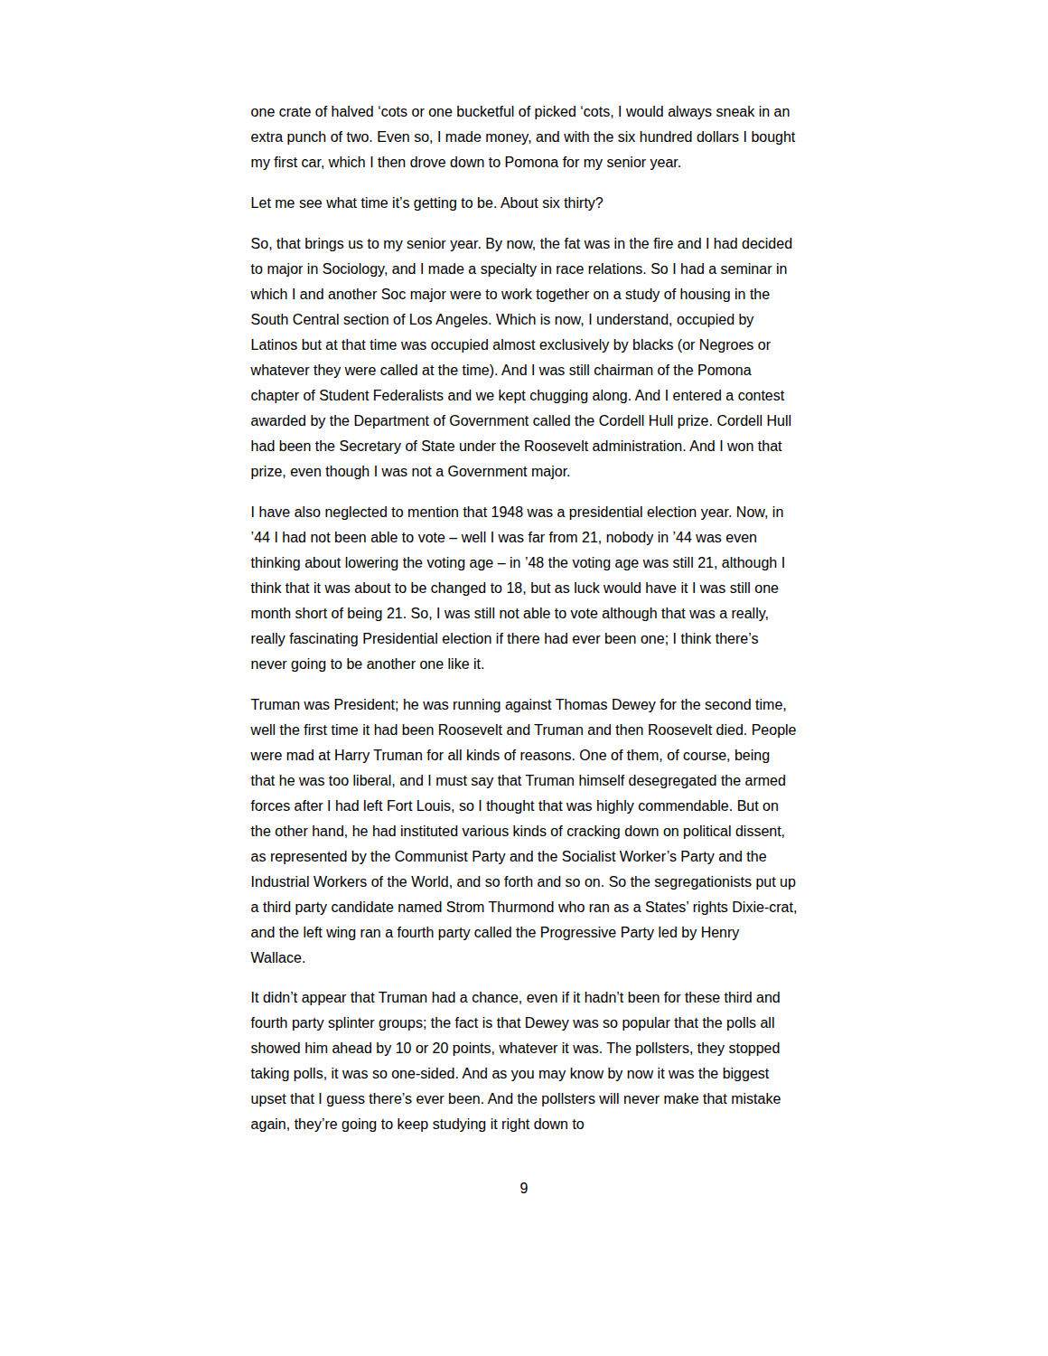one crate of halved ‘cots or one bucketful of picked ‘cots, I would always sneak in an extra punch of two. Even so, I made money, and with the six hundred dollars I bought my first car, which I then drove down to Pomona for my senior year.
Let me see what time it’s getting to be. About six thirty?
So, that brings us to my senior year. By now, the fat was in the fire and I had decided to major in Sociology, and I made a specialty in race relations. So I had a seminar in which I and another Soc major were to work together on a study of housing in the South Central section of Los Angeles. Which is now, I understand, occupied by Latinos but at that time was occupied almost exclusively by blacks (or Negroes or whatever they were called at the time). And I was still chairman of the Pomona chapter of Student Federalists and we kept chugging along. And I entered a contest awarded by the Department of Government called the Cordell Hull prize. Cordell Hull had been the Secretary of State under the Roosevelt administration. And I won that prize, even though I was not a Government major.
I have also neglected to mention that 1948 was a presidential election year. Now, in ’44 I had not been able to vote – well I was far from 21, nobody in ’44 was even thinking about lowering the voting age – in ’48 the voting age was still 21, although I think that it was about to be changed to 18, but as luck would have it I was still one month short of being 21. So, I was still not able to vote although that was a really, really fascinating Presidential election if there had ever been one; I think there’s never going to be another one like it.
Truman was President; he was running against Thomas Dewey for the second time, well the first time it had been Roosevelt and Truman and then Roosevelt died. People were mad at Harry Truman for all kinds of reasons. One of them, of course, being that he was too liberal, and I must say that Truman himself desegregated the armed forces after I had left Fort Louis, so I thought that was highly commendable. But on the other hand, he had instituted various kinds of cracking down on political dissent, as represented by the Communist Party and the Socialist Worker’s Party and the Industrial Workers of the World, and so forth and so on. So the segregationists put up a third party candidate named Strom Thurmond who ran as a States’ rights Dixie-crat, and the left wing ran a fourth party called the Progressive Party led by Henry Wallace.
It didn’t appear that Truman had a chance, even if it hadn’t been for these third and fourth party splinter groups; the fact is that Dewey was so popular that the polls all showed him ahead by 10 or 20 points, whatever it was. The pollsters, they stopped taking polls, it was so one-sided. And as you may know by now it was the biggest upset that I guess there’s ever been. And the pollsters will never make that mistake again, they’re going to keep studying it right down to
9